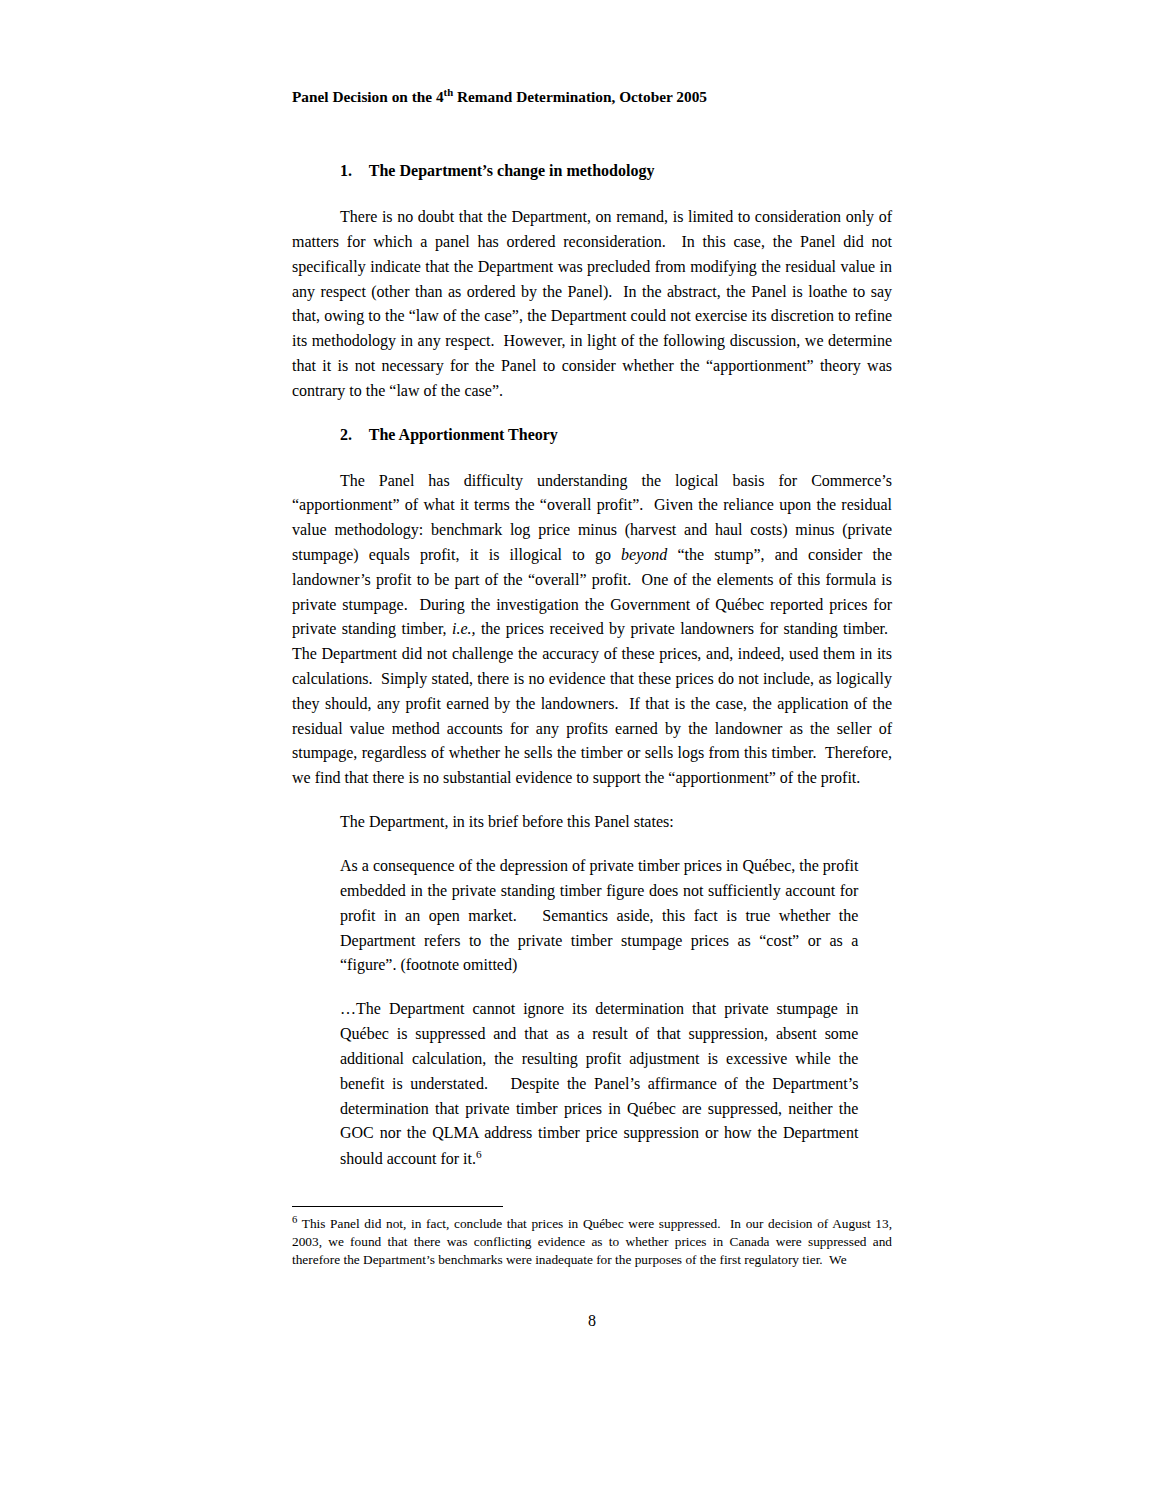Panel Decision on the 4th Remand Determination, October 2005
1. The Department’s change in methodology
There is no doubt that the Department, on remand, is limited to consideration only of matters for which a panel has ordered reconsideration. In this case, the Panel did not specifically indicate that the Department was precluded from modifying the residual value in any respect (other than as ordered by the Panel). In the abstract, the Panel is loathe to say that, owing to the “law of the case”, the Department could not exercise its discretion to refine its methodology in any respect. However, in light of the following discussion, we determine that it is not necessary for the Panel to consider whether the “apportionment” theory was contrary to the “law of the case”.
2. The Apportionment Theory
The Panel has difficulty understanding the logical basis for Commerce’s “apportionment” of what it terms the “overall profit”. Given the reliance upon the residual value methodology: benchmark log price minus (harvest and haul costs) minus (private stumpage) equals profit, it is illogical to go beyond “the stump”, and consider the landowner’s profit to be part of the “overall” profit. One of the elements of this formula is private stumpage. During the investigation the Government of Québec reported prices for private standing timber, i.e., the prices received by private landowners for standing timber. The Department did not challenge the accuracy of these prices, and, indeed, used them in its calculations. Simply stated, there is no evidence that these prices do not include, as logically they should, any profit earned by the landowners. If that is the case, the application of the residual value method accounts for any profits earned by the landowner as the seller of stumpage, regardless of whether he sells the timber or sells logs from this timber. Therefore, we find that there is no substantial evidence to support the “apportionment” of the profit.
The Department, in its brief before this Panel states:
As a consequence of the depression of private timber prices in Québec, the profit embedded in the private standing timber figure does not sufficiently account for profit in an open market. Semantics aside, this fact is true whether the Department refers to the private timber stumpage prices as “cost” or as a “figure”. (footnote omitted)
…The Department cannot ignore its determination that private stumpage in Québec is suppressed and that as a result of that suppression, absent some additional calculation, the resulting profit adjustment is excessive while the benefit is understated. Despite the Panel’s affirmance of the Department’s determination that private timber prices in Québec are suppressed, neither the GOC nor the QLMA address timber price suppression or how the Department should account for it.6
6 This Panel did not, in fact, conclude that prices in Québec were suppressed. In our decision of August 13, 2003, we found that there was conflicting evidence as to whether prices in Canada were suppressed and therefore the Department’s benchmarks were inadequate for the purposes of the first regulatory tier. We
8